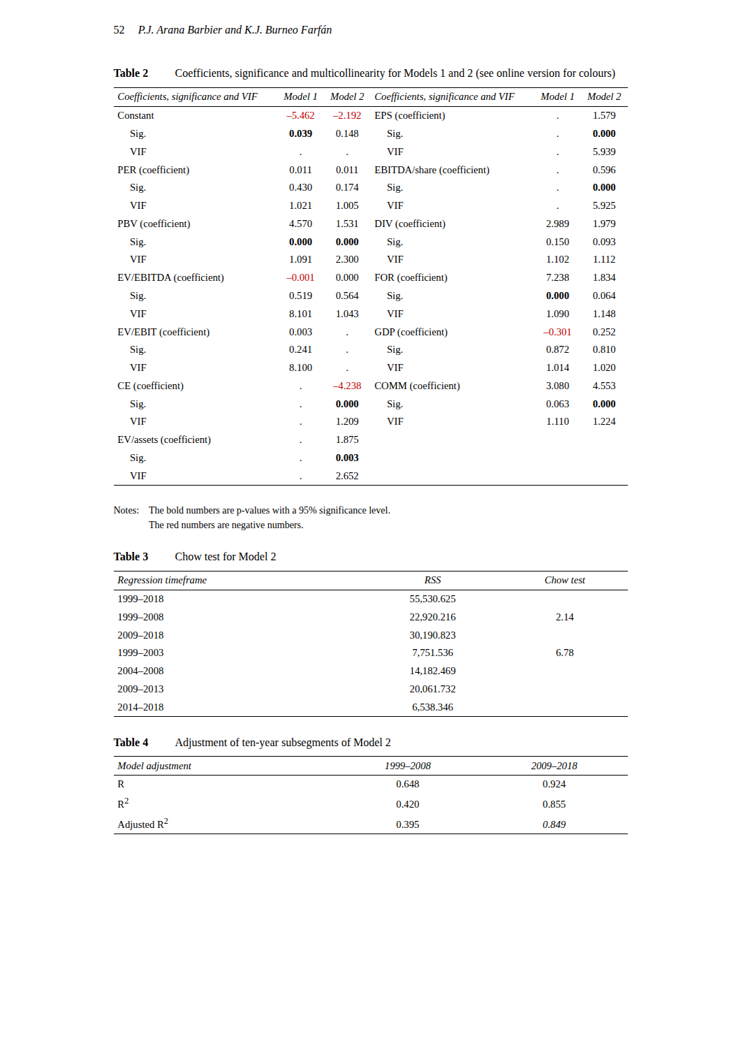52 P.J. Arana Barbier and K.J. Burneo Farfán
Table 2 Coefficients, significance and multicollinearity for Models 1 and 2 (see online version for colours)
| Coefficients, significance and VIF | Model 1 | Model 2 | Coefficients, significance and VIF | Model 1 | Model 2 |
| --- | --- | --- | --- | --- | --- |
| Constant | –5.462 | –2.192 | EPS (coefficient) | . | 1.579 |
| Sig. | 0.039 | 0.148 | Sig. | . | 0.000 |
| VIF | . | . | VIF | . | 5.939 |
| PER (coefficient) | 0.011 | 0.011 | EBITDA/share (coefficient) | . | 0.596 |
| Sig. | 0.430 | 0.174 | Sig. | . | 0.000 |
| VIF | 1.021 | 1.005 | VIF | . | 5.925 |
| PBV (coefficient) | 4.570 | 1.531 | DIV (coefficient) | 2.989 | 1.979 |
| Sig. | 0.000 | 0.000 | Sig. | 0.150 | 0.093 |
| VIF | 1.091 | 2.300 | VIF | 1.102 | 1.112 |
| EV/EBITDA (coefficient) | –0.001 | 0.000 | FOR (coefficient) | 7.238 | 1.834 |
| Sig. | 0.519 | 0.564 | Sig. | 0.000 | 0.064 |
| VIF | 8.101 | 1.043 | VIF | 1.090 | 1.148 |
| EV/EBIT (coefficient) | 0.003 | . | GDP (coefficient) | –0.301 | 0.252 |
| Sig. | 0.241 | . | Sig. | 0.872 | 0.810 |
| VIF | 8.100 | . | VIF | 1.014 | 1.020 |
| CE (coefficient) | . | –4.238 | COMM (coefficient) | 3.080 | 4.553 |
| Sig. | . | 0.000 | Sig. | 0.063 | 0.000 |
| VIF | . | 1.209 | VIF | 1.110 | 1.224 |
| EV/assets (coefficient) | . | 1.875 | | | |
| Sig. | . | 0.003 | | | |
| VIF | . | 2.652 | | | |
Notes: The bold numbers are p-values with a 95% significance level.
The red numbers are negative numbers.
Table 3 Chow test for Model 2
| Regression timeframe | RSS | Chow test |
| --- | --- | --- |
| 1999–2018 | 55,530.625 | |
| 1999–2008 | 22,920.216 | 2.14 |
| 2009–2018 | 30,190.823 | |
| 1999–2003 | 7,751.536 | 6.78 |
| 2004–2008 | 14,182.469 | |
| 2009–2013 | 20,061.732 | |
| 2014–2018 | 6,538.346 | |
Table 4 Adjustment of ten-year subsegments of Model 2
| Model adjustment | 1999–2008 | 2009–2018 |
| --- | --- | --- |
| R | 0.648 | 0.924 |
| R 2 | 0.420 | 0.855 |
| Adjusted R 2 | 0.395 | 0.849 |